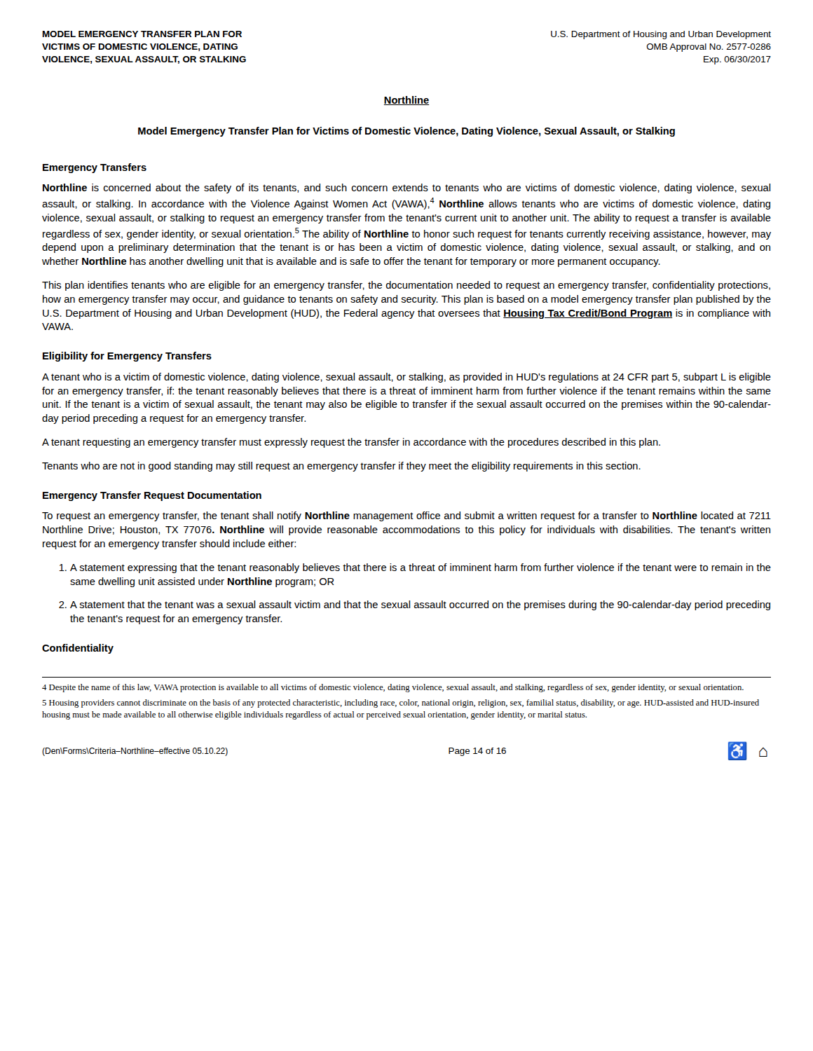Model Emergency Transfer Plan for
Victims of Domestic Violence, Dating
Violence, Sexual Assault, or Stalking
U.S. Department of Housing and Urban Development
OMB Approval No. 2577-0286
Exp. 06/30/2017
Northline
Model Emergency Transfer Plan for Victims of Domestic Violence, Dating Violence, Sexual Assault, or Stalking
Emergency Transfers
Northline is concerned about the safety of its tenants, and such concern extends to tenants who are victims of domestic violence, dating violence, sexual assault, or stalking. In accordance with the Violence Against Women Act (VAWA),4 Northline allows tenants who are victims of domestic violence, dating violence, sexual assault, or stalking to request an emergency transfer from the tenant's current unit to another unit. The ability to request a transfer is available regardless of sex, gender identity, or sexual orientation.5 The ability of Northline to honor such request for tenants currently receiving assistance, however, may depend upon a preliminary determination that the tenant is or has been a victim of domestic violence, dating violence, sexual assault, or stalking, and on whether Northline has another dwelling unit that is available and is safe to offer the tenant for temporary or more permanent occupancy.
This plan identifies tenants who are eligible for an emergency transfer, the documentation needed to request an emergency transfer, confidentiality protections, how an emergency transfer may occur, and guidance to tenants on safety and security. This plan is based on a model emergency transfer plan published by the U.S. Department of Housing and Urban Development (HUD), the Federal agency that oversees that Housing Tax Credit/Bond Program is in compliance with VAWA.
Eligibility for Emergency Transfers
A tenant who is a victim of domestic violence, dating violence, sexual assault, or stalking, as provided in HUD's regulations at 24 CFR part 5, subpart L is eligible for an emergency transfer, if: the tenant reasonably believes that there is a threat of imminent harm from further violence if the tenant remains within the same unit. If the tenant is a victim of sexual assault, the tenant may also be eligible to transfer if the sexual assault occurred on the premises within the 90-calendar-day period preceding a request for an emergency transfer.
A tenant requesting an emergency transfer must expressly request the transfer in accordance with the procedures described in this plan.
Tenants who are not in good standing may still request an emergency transfer if they meet the eligibility requirements in this section.
Emergency Transfer Request Documentation
To request an emergency transfer, the tenant shall notify Northline management office and submit a written request for a transfer to Northline located at 7211 Northline Drive; Houston, TX 77076. Northline will provide reasonable accommodations to this policy for individuals with disabilities. The tenant's written request for an emergency transfer should include either:
A statement expressing that the tenant reasonably believes that there is a threat of imminent harm from further violence if the tenant were to remain in the same dwelling unit assisted under Northline program; OR
A statement that the tenant was a sexual assault victim and that the sexual assault occurred on the premises during the 90-calendar-day period preceding the tenant's request for an emergency transfer.
Confidentiality
4 Despite the name of this law, VAWA protection is available to all victims of domestic violence, dating violence, sexual assault, and stalking, regardless of sex, gender identity, or sexual orientation.
5 Housing providers cannot discriminate on the basis of any protected characteristic, including race, color, national origin, religion, sex, familial status, disability, or age. HUD-assisted and HUD-insured housing must be made available to all otherwise eligible individuals regardless of actual or perceived sexual orientation, gender identity, or marital status.
(Den\Forms\Criteria–Northline–effective 05.10.22)
Page 14 of 16
♿ ⌂